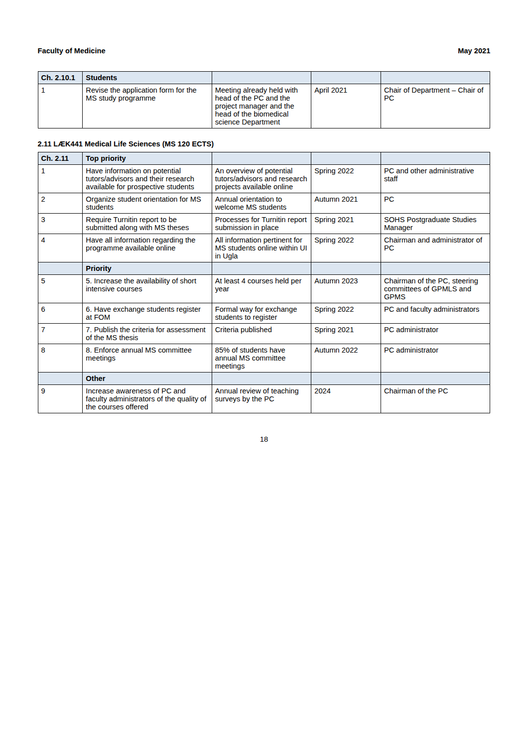Faculty of Medicine May 2021
| Ch. 2.10.1 | Students | | | |
| 1 | Revise the application form for the MS study programme | Meeting already held with head of the PC and the project manager and the head of the biomedical science Department | April 2021 | Chair of Department – Chair of PC |
2.11 LÆK441 Medical Life Sciences (MS 120 ECTS)
| Ch. 2.11 | Top priority | | | |
| 1 | Have information on potential tutors/advisors and their research available for prospective students | An overview of potential tutors/advisors and research projects available online | Spring 2022 | PC and other administrative staff |
| 2 | Organize student orientation for MS students | Annual orientation to welcome MS students | Autumn 2021 | PC |
| 3 | Require Turnitin report to be submitted along with MS theses | Processes for Turnitin report submission in place | Spring 2021 | SOHS Postgraduate Studies Manager |
| 4 | Have all information regarding the programme available online | All information pertinent for MS students online within UI in Ugla | Spring 2022 | Chairman and administrator of PC |
| | Priority | | | |
| 5 | 5. Increase the availability of short intensive courses | At least 4 courses held per year | Autumn 2023 | Chairman of the PC, steering committees of GPMLS and GPMS |
| 6 | 6. Have exchange students register at FOM | Formal way for exchange students to register | Spring 2022 | PC and faculty administrators |
| 7 | 7. Publish the criteria for assessment of the MS thesis | Criteria published | Spring 2021 | PC administrator |
| 8 | 8. Enforce annual MS committee meetings | 85% of students have annual MS committee meetings | Autumn 2022 | PC administrator |
| | Other | | | |
| 9 | Increase awareness of PC and faculty administrators of the quality of the courses offered | Annual review of teaching surveys by the PC | 2024 | Chairman of the PC |
18